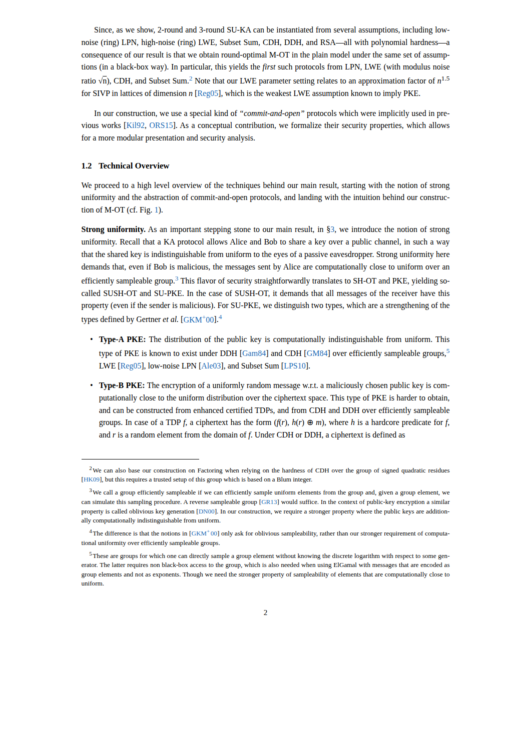Since, as we show, 2-round and 3-round SU-KA can be instantiated from several assumptions, including low-noise (ring) LPN, high-noise (ring) LWE, Subset Sum, CDH, DDH, and RSA—all with polynomial hardness—a consequence of our result is that we obtain round-optimal M-OT in the plain model under the same set of assumptions (in a black-box way). In particular, this yields the first such protocols from LPN, LWE (with modulus noise ratio √n), CDH, and Subset Sum.2 Note that our LWE parameter setting relates to an approximation factor of n1.5 for SIVP in lattices of dimension n [Reg05], which is the weakest LWE assumption known to imply PKE.
In our construction, we use a special kind of “commit-and-open” protocols which were implicitly used in previous works [Kil92, ORS15]. As a conceptual contribution, we formalize their security properties, which allows for a more modular presentation and security analysis.
1.2 Technical Overview
We proceed to a high level overview of the techniques behind our main result, starting with the notion of strong uniformity and the abstraction of commit-and-open protocols, and landing with the intuition behind our construction of M-OT (cf. Fig. 1).
Strong uniformity. As an important stepping stone to our main result, in §3, we introduce the notion of strong uniformity. Recall that a KA protocol allows Alice and Bob to share a key over a public channel, in such a way that the shared key is indistinguishable from uniform to the eyes of a passive eavesdropper. Strong uniformity here demands that, even if Bob is malicious, the messages sent by Alice are computationally close to uniform over an efficiently sampleable group.3 This flavor of security straightforwardly translates to SH-OT and PKE, yielding so-called SUSH-OT and SU-PKE. In the case of SUSH-OT, it demands that all messages of the receiver have this property (even if the sender is malicious). For SU-PKE, we distinguish two types, which are a strengthening of the types defined by Gertner et al. [GKM+00].4
Type-A PKE: The distribution of the public key is computationally indistinguishable from uniform. This type of PKE is known to exist under DDH [Gam84] and CDH [GM84] over efficiently sampleable groups,5 LWE [Reg05], low-noise LPN [Ale03], and Subset Sum [LPS10].
Type-B PKE: The encryption of a uniformly random message w.r.t. a maliciously chosen public key is computationally close to the uniform distribution over the ciphertext space. This type of PKE is harder to obtain, and can be constructed from enhanced certified TDPs, and from CDH and DDH over efficiently sampleable groups. In case of a TDP f, a ciphertext has the form (f(r), h(r) ⊕ m), where h is a hardcore predicate for f, and r is a random element from the domain of f. Under CDH or DDH, a ciphertext is defined as
2We can also base our construction on Factoring when relying on the hardness of CDH over the group of signed quadratic residues [HK09], but this requires a trusted setup of this group which is based on a Blum integer.
3We call a group efficiently sampleable if we can efficiently sample uniform elements from the group and, given a group element, we can simulate this sampling procedure. A reverse sampleable group [GR13] would suffice. In the context of public-key encryption a similar property is called oblivious key generation [DN00]. In our construction, we require a stronger property where the public keys are additionally computationally indistinguishable from uniform.
4The difference is that the notions in [GKM+00] only ask for oblivious sampleability, rather than our stronger requirement of computational uniformity over efficiently sampleable groups.
5These are groups for which one can directly sample a group element without knowing the discrete logarithm with respect to some generator. The latter requires non black-box access to the group, which is also needed when using ElGamal with messages that are encoded as group elements and not as exponents. Though we need the stronger property of sampleability of elements that are computationally close to uniform.
2